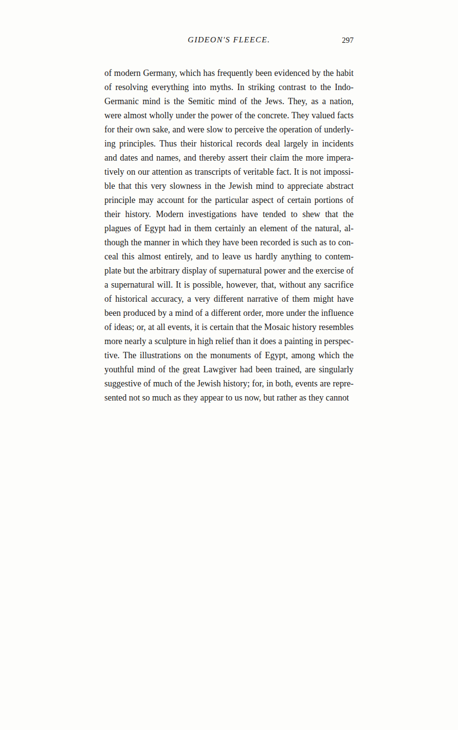Gideon's Fleece. 297
of modern Germany, which has frequently been evidenced by the habit of resolving everything into myths. In striking contrast to the Indo-Germanic mind is the Semitic mind of the Jews. They, as a nation, were almost wholly under the power of the concrete. They valued facts for their own sake, and were slow to perceive the operation of underlying principles. Thus their historical records deal largely in incidents and dates and names, and thereby assert their claim the more imperatively on our attention as transcripts of veritable fact. It is not impossible that this very slowness in the Jewish mind to appreciate abstract principle may account for the particular aspect of certain portions of their history. Modern investigations have tended to shew that the plagues of Egypt had in them certainly an element of the natural, although the manner in which they have been recorded is such as to conceal this almost entirely, and to leave us hardly anything to contemplate but the arbitrary display of supernatural power and the exercise of a supernatural will. It is possible, however, that, without any sacrifice of historical accuracy, a very different narrative of them might have been produced by a mind of a different order, more under the influence of ideas; or, at all events, it is certain that the Mosaic history resembles more nearly a sculpture in high relief than it does a painting in perspective. The illustrations on the monuments of Egypt, among which the youthful mind of the great Lawgiver had been trained, are singularly suggestive of much of the Jewish history; for, in both, events are represented not so much as they appear to us now, but rather as they cannot